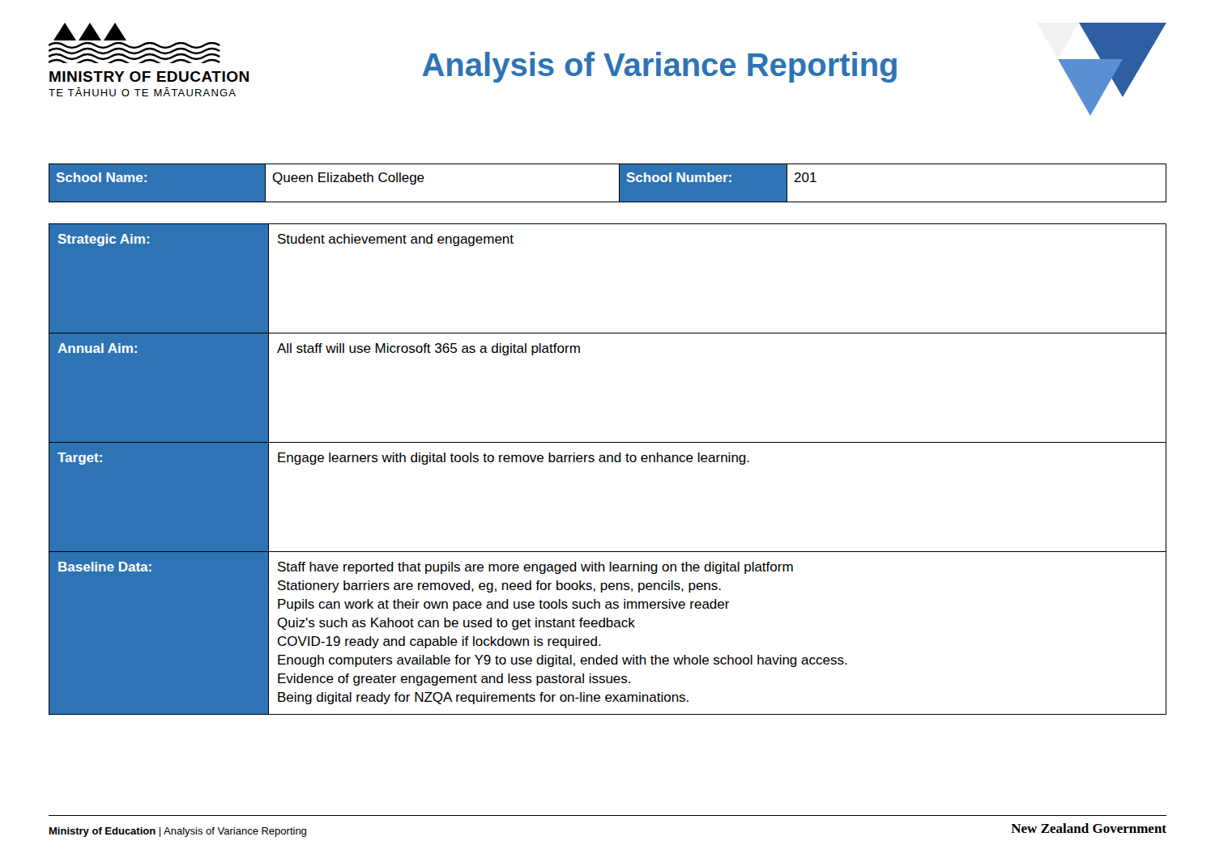MINISTRY OF EDUCATION TE TĀHUHU O TE MĀTAURANGA
Analysis of Variance Reporting
| School Name: | Queen Elizabeth College | School Number: | 201 |
| Strategic Aim: | Student achievement and engagement |
| Annual Aim: | All staff will use Microsoft 365 as a digital platform |
| Target: | Engage learners with digital tools to remove barriers and to enhance learning. |
| Baseline Data: | Staff have reported that pupils are more engaged with learning on the digital platform Stationery barriers are removed, eg, need for books, pens, pencils, pens. Pupils can work at their own pace and use tools such as immersive reader Quiz's such as Kahoot can be used to get instant feedback COVID-19 ready and capable if lockdown is required. Enough computers available for Y9 to use digital, ended with the whole school having access. Evidence of greater engagement and less pastoral issues. Being digital ready for NZQA requirements for on-line examinations. |
Ministry of Education | Analysis of Variance Reporting
New Zealand Government